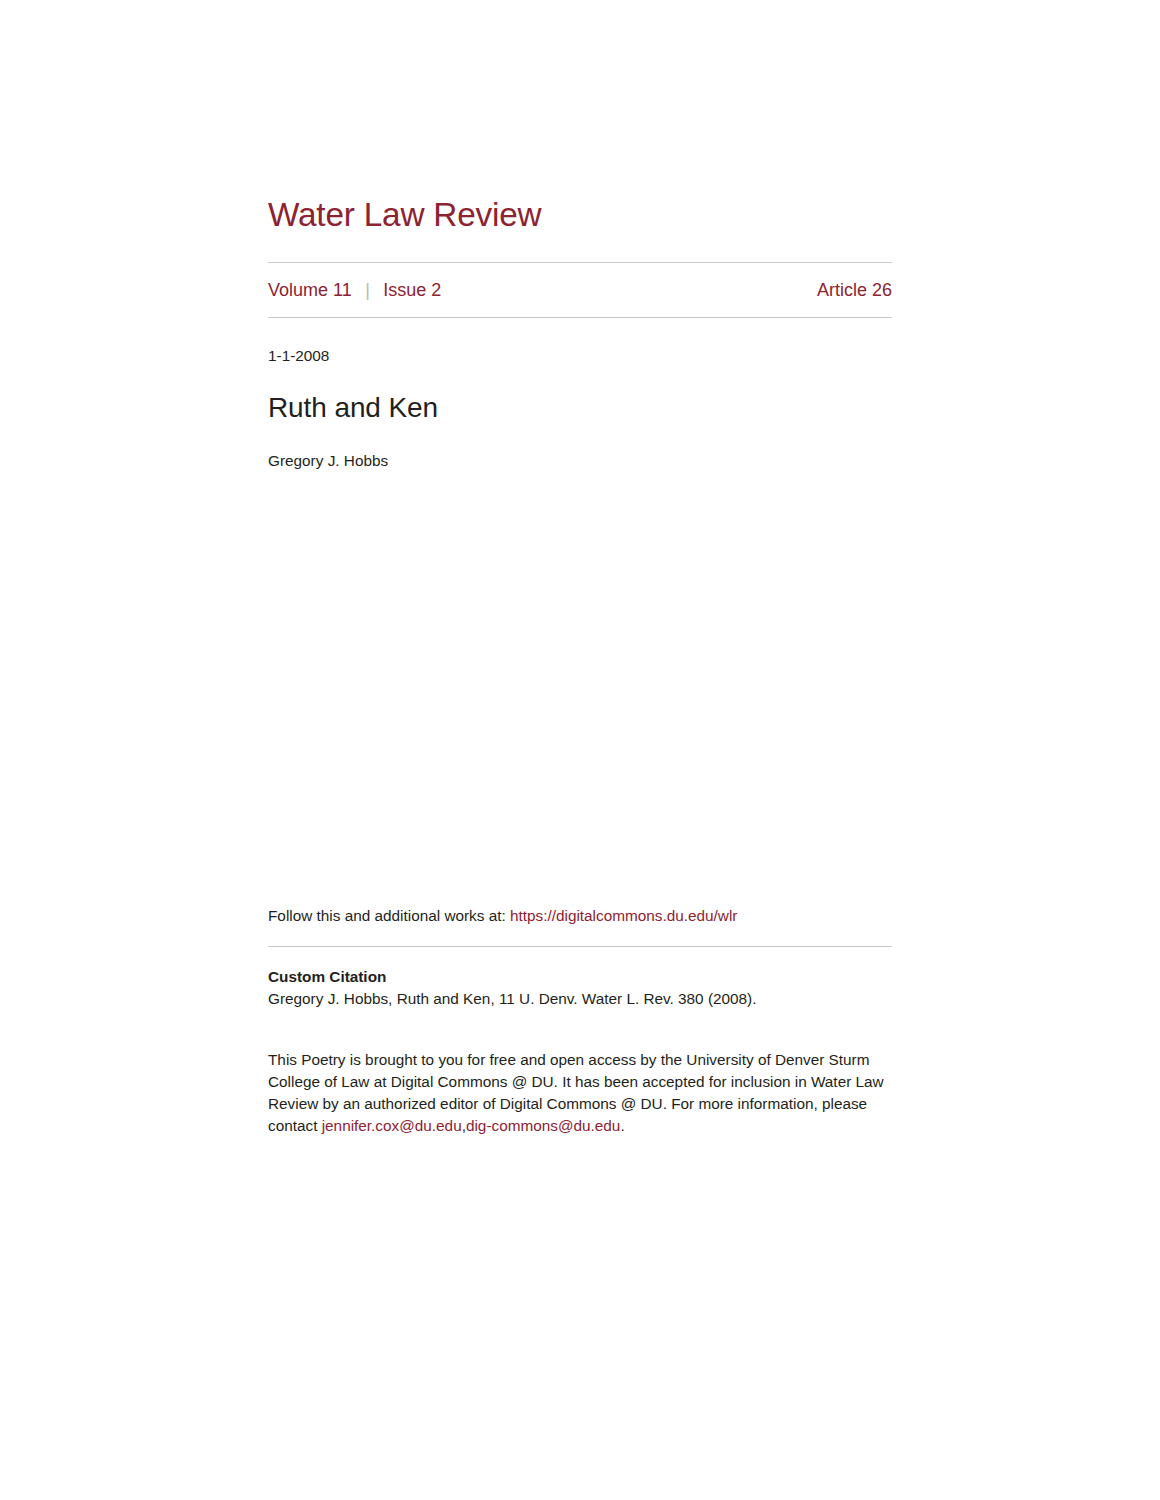Water Law Review
Volume 11 | Issue 2
Article 26
1-1-2008
Ruth and Ken
Gregory J. Hobbs
Follow this and additional works at: https://digitalcommons.du.edu/wlr
Custom Citation
Gregory J. Hobbs, Ruth and Ken, 11 U. Denv. Water L. Rev. 380 (2008).
This Poetry is brought to you for free and open access by the University of Denver Sturm College of Law at Digital Commons @ DU. It has been accepted for inclusion in Water Law Review by an authorized editor of Digital Commons @ DU. For more information, please contact jennifer.cox@du.edu,dig-commons@du.edu.